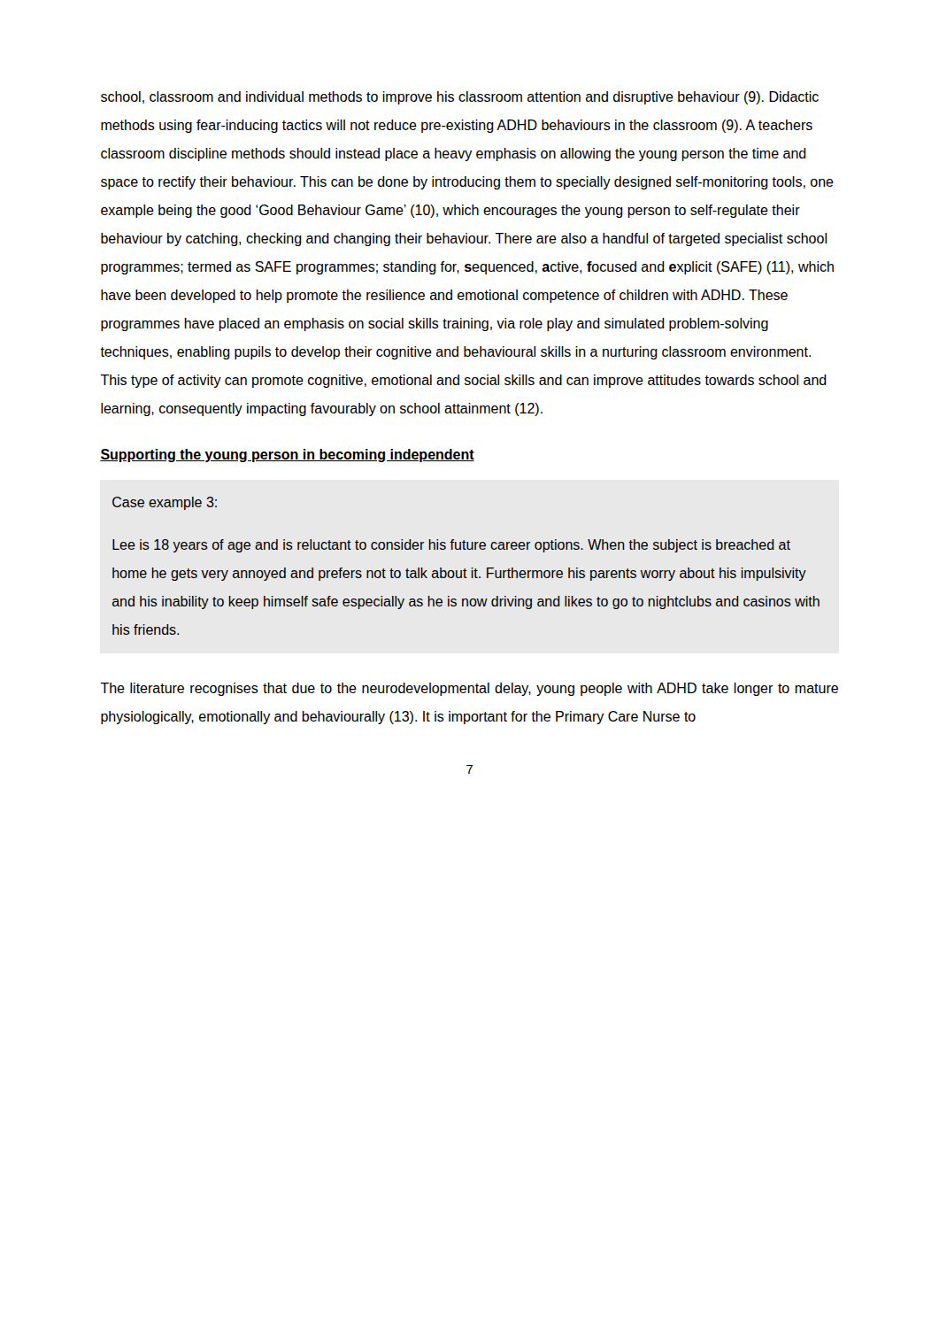school, classroom and individual methods to improve his classroom attention and disruptive behaviour (9). Didactic methods using fear-inducing tactics will not reduce pre-existing ADHD behaviours in the classroom (9). A teachers classroom discipline methods should instead place a heavy emphasis on allowing the young person the time and space to rectify their behaviour. This can be done by introducing them to specially designed self-monitoring tools, one example being the good ‘Good Behaviour Game’ (10), which encourages the young person to self-regulate their behaviour by catching, checking and changing their behaviour. There are also a handful of targeted specialist school programmes; termed as SAFE programmes; standing for, sequenced, active, focused and explicit (SAFE) (11), which have been developed to help promote the resilience and emotional competence of children with ADHD. These programmes have placed an emphasis on social skills training, via role play and simulated problem-solving techniques, enabling pupils to develop their cognitive and behavioural skills in a nurturing classroom environment. This type of activity can promote cognitive, emotional and social skills and can improve attitudes towards school and learning, consequently impacting favourably on school attainment (12).
Supporting the young person in becoming independent
Case example 3:
Lee is 18 years of age and is reluctant to consider his future career options. When the subject is breached at home he gets very annoyed and prefers not to talk about it. Furthermore his parents worry about his impulsivity and his inability to keep himself safe especially as he is now driving and likes to go to nightclubs and casinos with his friends.
The literature recognises that due to the neurodevelopmental delay, young people with ADHD take longer to mature physiologically, emotionally and behaviourally (13). It is important for the Primary Care Nurse to
7